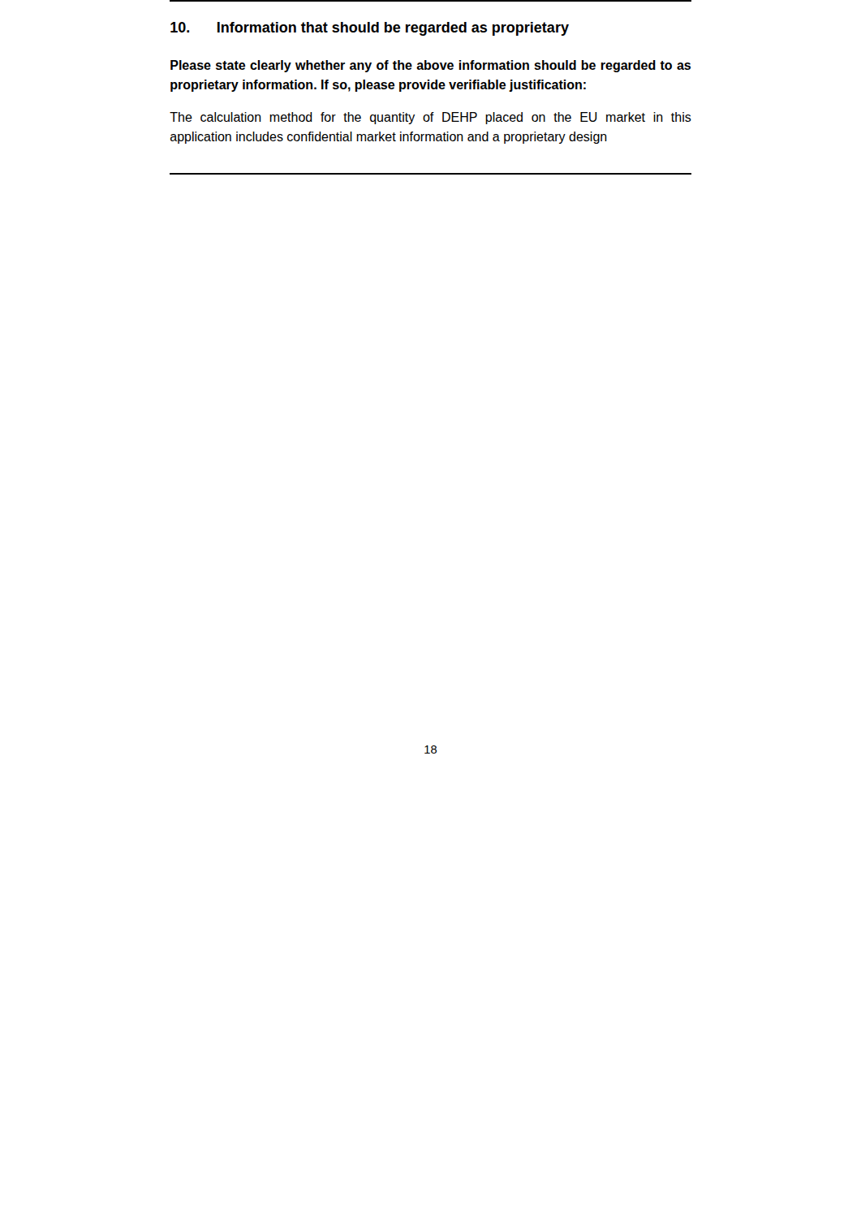10. Information that should be regarded as proprietary
Please state clearly whether any of the above information should be regarded to as proprietary information. If so, please provide verifiable justification:
The calculation method for the quantity of DEHP placed on the EU market in this application includes confidential market information and a proprietary design
18